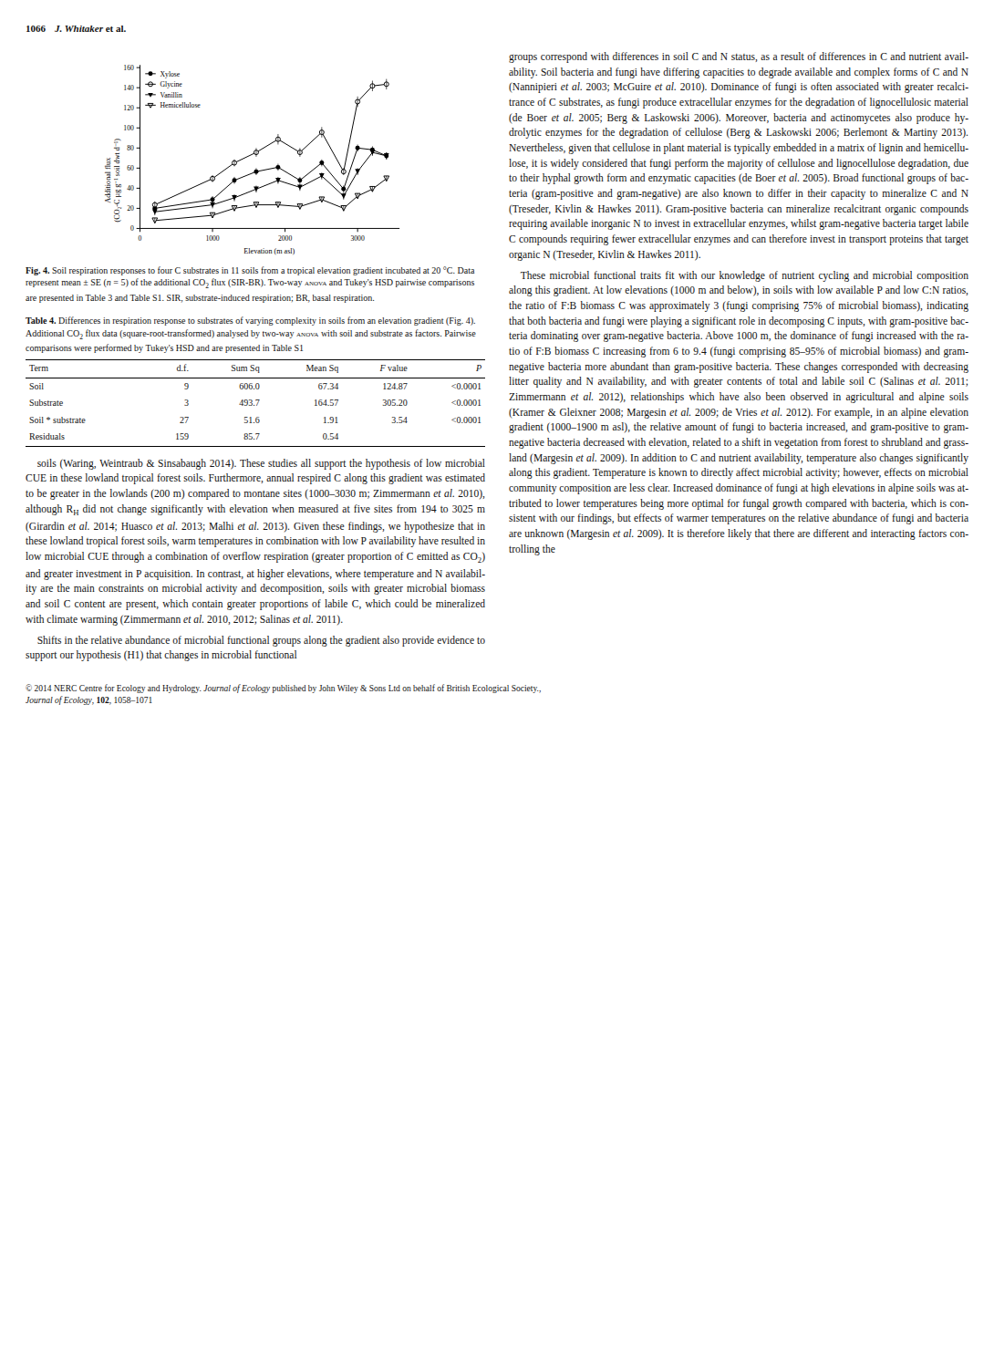1066 J. Whitaker et al.
0 20 40 60 80 100 120 140 160 0 1000 2000 3000 Elevation (m asl) Additional flux (CO₂-C µg g⁻¹ soil dwt d⁻¹) Xylose Glycine Vanillin Hemicellulose
Fig. 4. Soil respiration responses to four C substrates in 11 soils from a tropical elevation gradient incubated at 20 °C. Data represent mean ± SE (n = 5) of the additional CO2 flux (SIR-BR). Two-way anova and Tukey's HSD pairwise comparisons are presented in Table 3 and Table S1. SIR, substrate-induced respiration; BR, basal respiration.
Table 4. Differences in respiration response to substrates of varying complexity in soils from an elevation gradient (Fig. 4). Additional CO2 flux data (square-root-transformed) analysed by two-way anova with soil and substrate as factors. Pairwise comparisons were performed by Tukey's HSD and are presented in Table S1
| Term | d.f. | Sum Sq | Mean Sq | F value | P |
| --- | --- | --- | --- | --- | --- |
| Soil | 9 | 606.0 | 67.34 | 124.87 | <0.0001 |
| Substrate | 3 | 493.7 | 164.57 | 305.20 | <0.0001 |
| Soil * substrate | 27 | 51.6 | 1.91 | 3.54 | <0.0001 |
| Residuals | 159 | 85.7 | 0.54 | | |
soils (Waring, Weintraub & Sinsabaugh 2014). These studies all support the hypothesis of low microbial CUE in these lowland tropical forest soils. Furthermore, annual respired C along this gradient was estimated to be greater in the lowlands (200 m) compared to montane sites (1000–3030 m; Zimmermann et al. 2010), although RH did not change significantly with elevation when measured at five sites from 194 to 3025 m (Girardin et al. 2014; Huasco et al. 2013; Malhi et al. 2013). Given these findings, we hypothesize that in these lowland tropical forest soils, warm temperatures in combination with low P availability have resulted in low microbial CUE through a combination of overflow respiration (greater proportion of C emitted as CO2) and greater investment in P acquisition. In contrast, at higher elevations, where temperature and N availability are the main constraints on microbial activity and decomposition, soils with greater microbial biomass and soil C content are present, which contain greater proportions of labile C, which could be mineralized with climate warming (Zimmermann et al. 2010, 2012; Salinas et al. 2011).
Shifts in the relative abundance of microbial functional groups along the gradient also provide evidence to support our hypothesis (H1) that changes in microbial functional
groups correspond with differences in soil C and N status, as a result of differences in C and nutrient availability. Soil bacteria and fungi have differing capacities to degrade available and complex forms of C and N (Nannipieri et al. 2003; McGuire et al. 2010). Dominance of fungi is often associated with greater recalcitrance of C substrates, as fungi produce extracellular enzymes for the degradation of lignocellulosic material (de Boer et al. 2005; Berg & Laskowski 2006). Moreover, bacteria and actinomycetes also produce hydrolytic enzymes for the degradation of cellulose (Berg & Laskowski 2006; Berlemont & Martiny 2013). Nevertheless, given that cellulose in plant material is typically embedded in a matrix of lignin and hemicellulose, it is widely considered that fungi perform the majority of cellulose and lignocellulose degradation, due to their hyphal growth form and enzymatic capacities (de Boer et al. 2005). Broad functional groups of bacteria (gram-positive and gram-negative) are also known to differ in their capacity to mineralize C and N (Treseder, Kivlin & Hawkes 2011). Gram-positive bacteria can mineralize recalcitrant organic compounds requiring available inorganic N to invest in extracellular enzymes, whilst gram-negative bacteria target labile C compounds requiring fewer extracellular enzymes and can therefore invest in transport proteins that target organic N (Treseder, Kivlin & Hawkes 2011).
These microbial functional traits fit with our knowledge of nutrient cycling and microbial composition along this gradient. At low elevations (1000 m and below), in soils with low available P and low C:N ratios, the ratio of F:B biomass C was approximately 3 (fungi comprising 75% of microbial biomass), indicating that both bacteria and fungi were playing a significant role in decomposing C inputs, with gram-positive bacteria dominating over gram-negative bacteria. Above 1000 m, the dominance of fungi increased with the ratio of F:B biomass C increasing from 6 to 9.4 (fungi comprising 85–95% of microbial biomass) and gram-negative bacteria more abundant than gram-positive bacteria. These changes corresponded with decreasing litter quality and N availability, and with greater contents of total and labile soil C (Salinas et al. 2011; Zimmermann et al. 2012), relationships which have also been observed in agricultural and alpine soils (Kramer & Gleixner 2008; Margesin et al. 2009; de Vries et al. 2012). For example, in an alpine elevation gradient (1000–1900 m asl), the relative amount of fungi to bacteria increased, and gram-positive to gram-negative bacteria decreased with elevation, related to a shift in vegetation from forest to shrubland and grassland (Margesin et al. 2009). In addition to C and nutrient availability, temperature also changes significantly along this gradient. Temperature is known to directly affect microbial activity; however, effects on microbial community composition are less clear. Increased dominance of fungi at high elevations in alpine soils was attributed to lower temperatures being more optimal for fungal growth compared with bacteria, which is consistent with our findings, but effects of warmer temperatures on the relative abundance of fungi and bacteria are unknown (Margesin et al. 2009). It is therefore likely that there are different and interacting factors controlling the
© 2014 NERC Centre for Ecology and Hydrology. Journal of Ecology published by John Wiley & Sons Ltd on behalf of British Ecological Society.,
Journal of Ecology, 102, 1058–1071